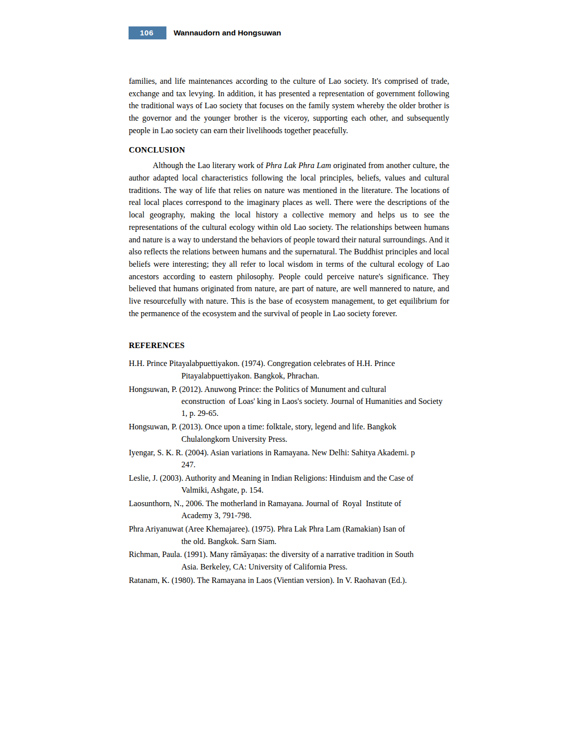106
Wannaudorn and Hongsuwan
families, and life maintenances according to the culture of Lao society. It's comprised of trade, exchange and tax levying. In addition, it has presented a representation of government following the traditional ways of Lao society that focuses on the family system whereby the older brother is the governor and the younger brother is the viceroy, supporting each other, and subsequently people in Lao society can earn their livelihoods together peacefully.
CONCLUSION
Although the Lao literary work of Phra Lak Phra Lam originated from another culture, the author adapted local characteristics following the local principles, beliefs, values and cultural traditions. The way of life that relies on nature was mentioned in the literature. The locations of real local places correspond to the imaginary places as well. There were the descriptions of the local geography, making the local history a collective memory and helps us to see the representations of the cultural ecology within old Lao society. The relationships between humans and nature is a way to understand the behaviors of people toward their natural surroundings. And it also reflects the relations between humans and the supernatural. The Buddhist principles and local beliefs were interesting; they all refer to local wisdom in terms of the cultural ecology of Lao ancestors according to eastern philosophy. People could perceive nature's significance. They believed that humans originated from nature, are part of nature, are well mannered to nature, and live resourcefully with nature. This is the base of ecosystem management, to get equilibrium for the permanence of the ecosystem and the survival of people in Lao society forever.
REFERENCES
H.H. Prince Pitayalabpuettiyakon. (1974). Congregation celebrates of H.H. PrincePitayalabpuettiyakon. Bangkok, Phrachan.
Hongsuwan, P. (2012). Anuwong Prince: the Politics of Munument and culturaleconstruction of Loas' king in Laos's society. Journal of Humanities and Society 1, p. 29-65.
Hongsuwan, P. (2013). Once upon a time: folktale, story, legend and life. BangkokChulalongkorn University Press.
Iyengar, S. K. R. (2004). Asian variations in Ramayana. New Delhi: Sahitya Akademi. p247.
Leslie, J. (2003). Authority and Meaning in Indian Religions: Hinduism and the Case ofValmiki, Ashgate, p. 154.
Laosunthorn, N., 2006. The motherland in Ramayana. Journal of Royal Institute ofAcademy 3, 791-798.
Phra Ariyanuwat (Aree Khemajaree). (1975). Phra Lak Phra Lam (Ramakian) Isan ofthe old. Bangkok. Sarn Siam.
Richman, Paula. (1991). Many rāmāyaṇas: the diversity of a narrative tradition in SouthAsia. Berkeley, CA: University of California Press.
Ratanam, K. (1980). The Ramayana in Laos (Vientian version). In V. Raohavan (Ed.).